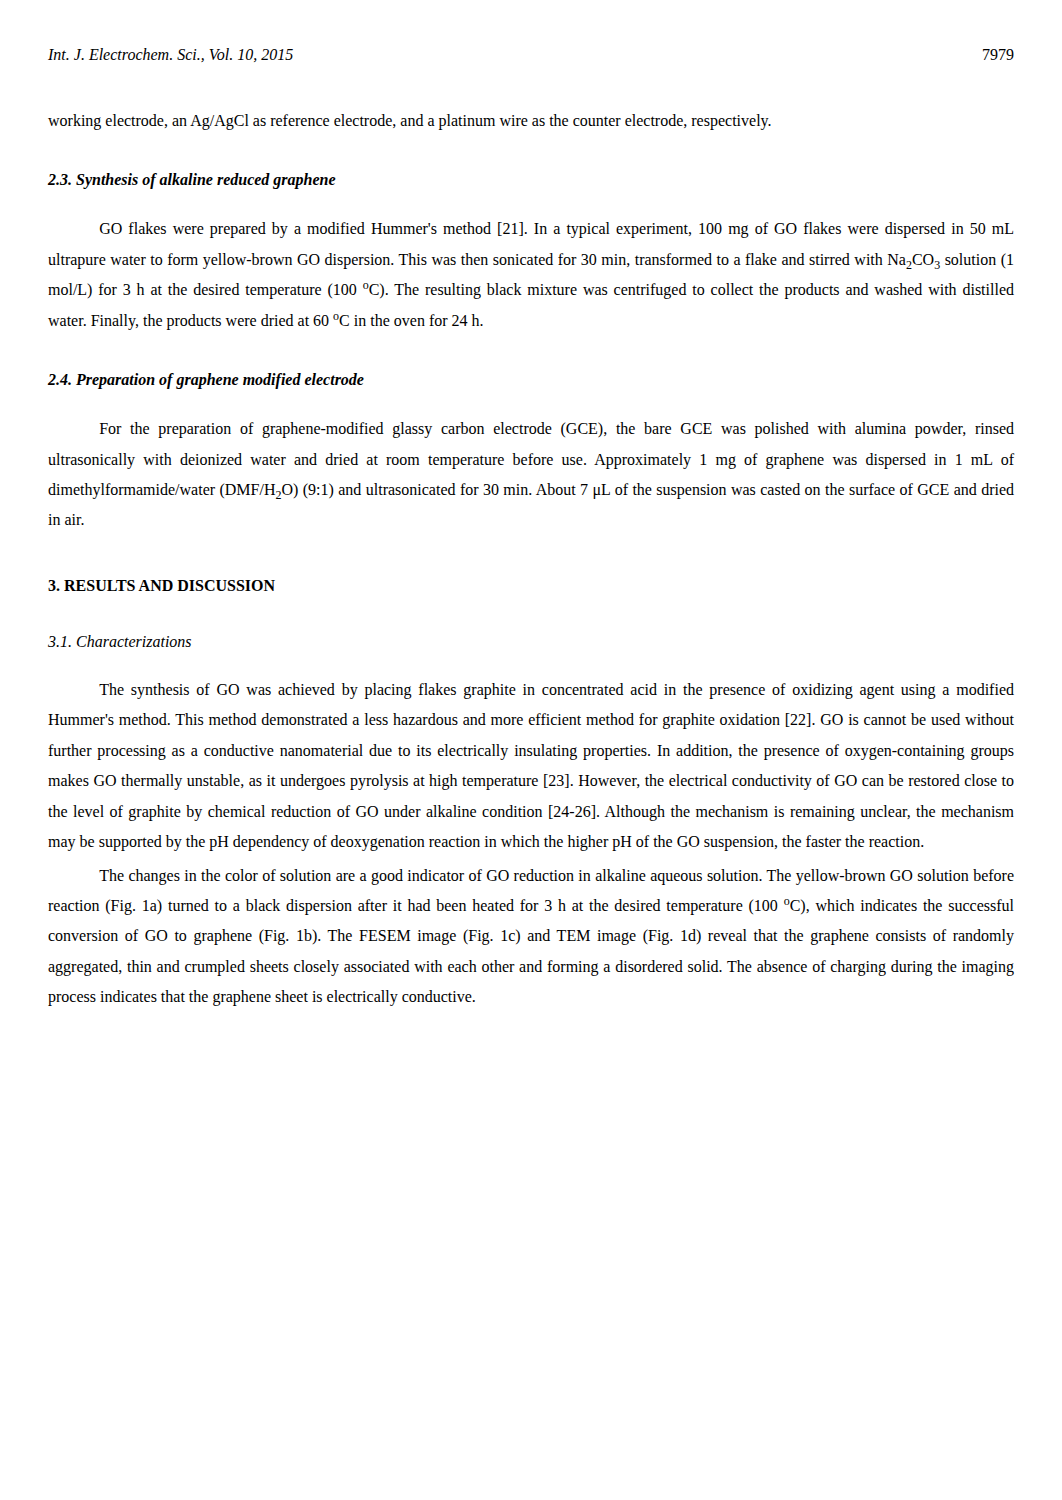Int. J. Electrochem. Sci., Vol. 10, 2015 7979
working electrode, an Ag/AgCl as reference electrode, and a platinum wire as the counter electrode, respectively.
2.3. Synthesis of alkaline reduced graphene
GO flakes were prepared by a modified Hummer's method [21]. In a typical experiment, 100 mg of GO flakes were dispersed in 50 mL ultrapure water to form yellow-brown GO dispersion. This was then sonicated for 30 min, transformed to a flake and stirred with Na2CO3 solution (1 mol/L) for 3 h at the desired temperature (100 oC). The resulting black mixture was centrifuged to collect the products and washed with distilled water. Finally, the products were dried at 60 oC in the oven for 24 h.
2.4. Preparation of graphene modified electrode
For the preparation of graphene-modified glassy carbon electrode (GCE), the bare GCE was polished with alumina powder, rinsed ultrasonically with deionized water and dried at room temperature before use. Approximately 1 mg of graphene was dispersed in 1 mL of dimethylformamide/water (DMF/H2O) (9:1) and ultrasonicated for 30 min. About 7 μL of the suspension was casted on the surface of GCE and dried in air.
3. RESULTS AND DISCUSSION
3.1. Characterizations
The synthesis of GO was achieved by placing flakes graphite in concentrated acid in the presence of oxidizing agent using a modified Hummer's method. This method demonstrated a less hazardous and more efficient method for graphite oxidation [22]. GO is cannot be used without further processing as a conductive nanomaterial due to its electrically insulating properties. In addition, the presence of oxygen-containing groups makes GO thermally unstable, as it undergoes pyrolysis at high temperature [23]. However, the electrical conductivity of GO can be restored close to the level of graphite by chemical reduction of GO under alkaline condition [24-26]. Although the mechanism is remaining unclear, the mechanism may be supported by the pH dependency of deoxygenation reaction in which the higher pH of the GO suspension, the faster the reaction.
The changes in the color of solution are a good indicator of GO reduction in alkaline aqueous solution. The yellow-brown GO solution before reaction (Fig. 1a) turned to a black dispersion after it had been heated for 3 h at the desired temperature (100 oC), which indicates the successful conversion of GO to graphene (Fig. 1b). The FESEM image (Fig. 1c) and TEM image (Fig. 1d) reveal that the graphene consists of randomly aggregated, thin and crumpled sheets closely associated with each other and forming a disordered solid. The absence of charging during the imaging process indicates that the graphene sheet is electrically conductive.